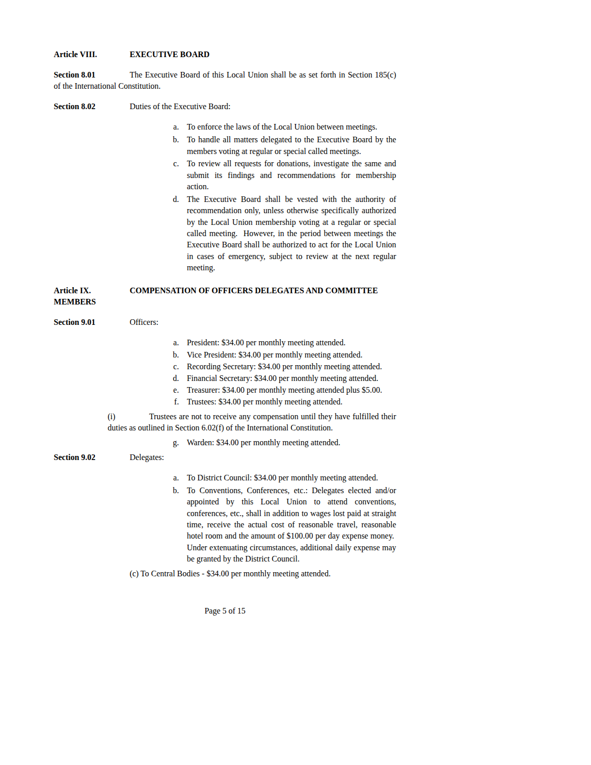Article VIII. EXECUTIVE BOARD
Section 8.01 The Executive Board of this Local Union shall be as set forth in Section 185(c) of the International Constitution.
Section 8.02 Duties of the Executive Board:
To enforce the laws of the Local Union between meetings.
To handle all matters delegated to the Executive Board by the members voting at regular or special called meetings.
To review all requests for donations, investigate the same and submit its findings and recommendations for membership action.
The Executive Board shall be vested with the authority of recommendation only, unless otherwise specifically authorized by the Local Union membership voting at a regular or special called meeting. However, in the period between meetings the Executive Board shall be authorized to act for the Local Union in cases of emergency, subject to review at the next regular meeting.
Article IX. COMPENSATION OF OFFICERS DELEGATES AND COMMITTEE MEMBERS
Section 9.01 Officers:
President: $34.00 per monthly meeting attended.
Vice President: $34.00 per monthly meeting attended.
Recording Secretary: $34.00 per monthly meeting attended.
Financial Secretary: $34.00 per monthly meeting attended.
Treasurer: $34.00 per monthly meeting attended plus $5.00.
Trustees: $34.00 per monthly meeting attended.
(i) Trustees are not to receive any compensation until they have fulfilled their duties as outlined in Section 6.02(f) of the International Constitution.
Warden: $34.00 per monthly meeting attended.
Section 9.02 Delegates:
To District Council: $34.00 per monthly meeting attended.
To Conventions, Conferences, etc.: Delegates elected and/or appointed by this Local Union to attend conventions, conferences, etc., shall in addition to wages lost paid at straight time, receive the actual cost of reasonable travel, reasonable hotel room and the amount of $100.00 per day expense money. Under extenuating circumstances, additional daily expense may be granted by the District Council.
(c) To Central Bodies - $34.00 per monthly meeting attended.
Page 5 of 15